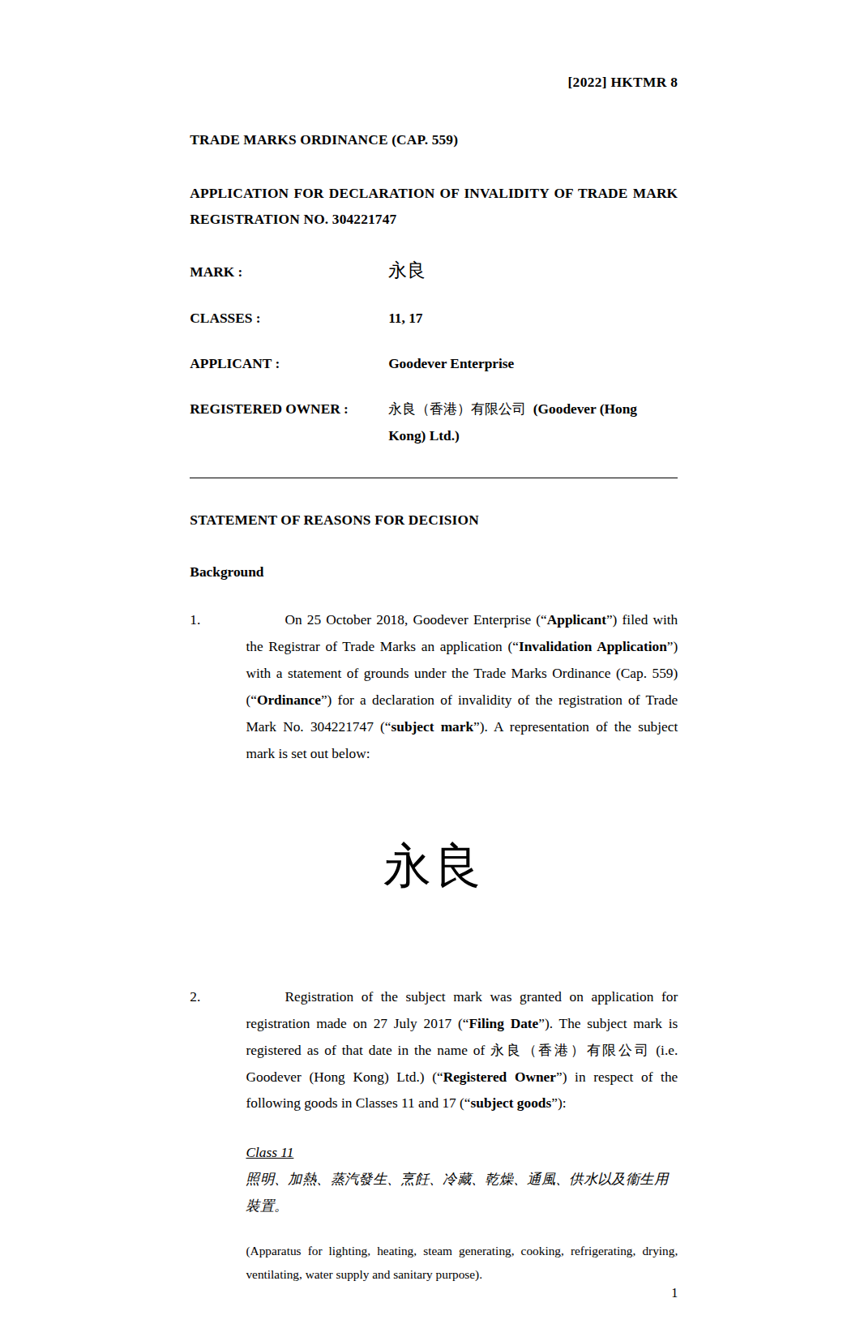[2022] HKTMR 8
TRADE MARKS ORDINANCE (CAP. 559)
APPLICATION FOR DECLARATION OF INVALIDITY OF TRADE MARK REGISTRATION NO. 304221747
| MARK : | 永良 |
| CLASSES : | 11, 17 |
| APPLICANT : | Goodever Enterprise |
| REGISTERED OWNER : | 永良（香港）有限公司 (Goodever (Hong Kong) Ltd.) |
STATEMENT OF REASONS FOR DECISION
Background
1.
On 25 October 2018, Goodever Enterprise (“Applicant”) filed with the Registrar of Trade Marks an application (“Invalidation Application”) with a statement of grounds under the Trade Marks Ordinance (Cap. 559) (“Ordinance”) for a declaration of invalidity of the registration of Trade Mark No. 304221747 (“subject mark”). A representation of the subject mark is set out below:
永良
2.
Registration of the subject mark was granted on application for registration made on 27 July 2017 (“Filing Date”). The subject mark is registered as of that date in the name of 永良（香港）有限公司 (i.e. Goodever (Hong Kong) Ltd.) (“Registered Owner”) in respect of the following goods in Classes 11 and 17 (“subject goods”):
Class 11
照明、加熱、蒸汽發生、烹飪、冷藏、乾燥、通風、供水以及衞生用裝置。
(Apparatus for lighting, heating, steam generating, cooking, refrigerating, drying, ventilating, water supply and sanitary purpose).
1